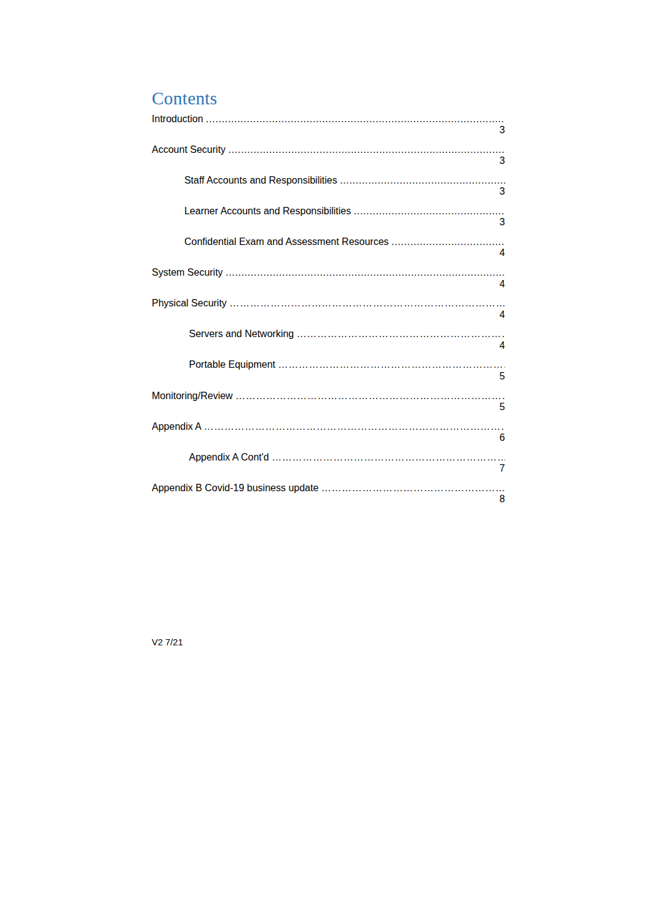Contents
Introduction ....................................................................................................................... 3
Account Security ............................................................................................................. 3
Staff Accounts and Responsibilities ..................................................................................... 3
Learner Accounts and Responsibilities ............................................................................ 3
Confidential Exam and Assessment Resources .................................................................... 4
System Security ................................................................................................................ 4
Physical Security …………………………………………………………………………………………………………………… 4
Servers and Networking …………………………………………………………………………………………………… 4
Portable Equipment …………………………………………………………………………………………………………… 5
Monitoring/Review …………………………………………………………………………………………………………………… 5
Appendix A …………………………………………………………………………………………………………………………… 6
Appendix A Cont'd …………………………………………………………………………………………………………… 7
Appendix B Covid-19 business update …………………………………………………………………………………… 8
V2 7/21